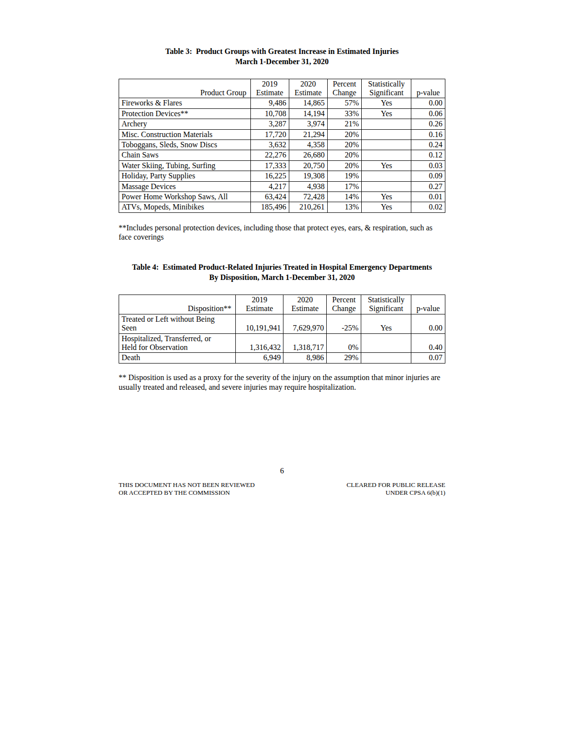Table 3: Product Groups with Greatest Increase in Estimated Injuries
March 1-December 31, 2020
| Product Group | 2019 Estimate | 2020 Estimate | Percent Change | Statistically Significant | p-value |
| --- | --- | --- | --- | --- | --- |
| Fireworks & Flares | 9,486 | 14,865 | 57% | Yes | 0.00 |
| Protection Devices** | 10,708 | 14,194 | 33% | Yes | 0.06 |
| Archery | 3,287 | 3,974 | 21% | | 0.26 |
| Misc. Construction Materials | 17,720 | 21,294 | 20% | | 0.16 |
| Toboggans, Sleds, Snow Discs | 3,632 | 4,358 | 20% | | 0.24 |
| Chain Saws | 22,276 | 26,680 | 20% | | 0.12 |
| Water Skiing, Tubing, Surfing | 17,333 | 20,750 | 20% | Yes | 0.03 |
| Holiday, Party Supplies | 16,225 | 19,308 | 19% | | 0.09 |
| Massage Devices | 4,217 | 4,938 | 17% | | 0.27 |
| Power Home Workshop Saws, All | 63,424 | 72,428 | 14% | Yes | 0.01 |
| ATVs, Mopeds, Minibikes | 185,496 | 210,261 | 13% | Yes | 0.02 |
**Includes personal protection devices, including those that protect eyes, ears, & respiration, such as face coverings
Table 4: Estimated Product-Related Injuries Treated in Hospital Emergency Departments
By Disposition, March 1-December 31, 2020
| Disposition** | 2019 Estimate | 2020 Estimate | Percent Change | Statistically Significant | p-value |
| --- | --- | --- | --- | --- | --- |
| Treated or Left without Being Seen | 10,191,941 | 7,629,970 | -25% | Yes | 0.00 |
| Hospitalized, Transferred, or Held for Observation | 1,316,432 | 1,318,717 | 0% | | 0.40 |
| Death | 6,949 | 8,986 | 29% | | 0.07 |
** Disposition is used as a proxy for the severity of the injury on the assumption that minor injuries are usually treated and released, and severe injuries may require hospitalization.
6
THIS DOCUMENT HAS NOT BEEN REVIEWED
OR ACCEPTED BY THE COMMISSION
CLEARED FOR PUBLIC RELEASE
UNDER CPSA 6(b)(1)